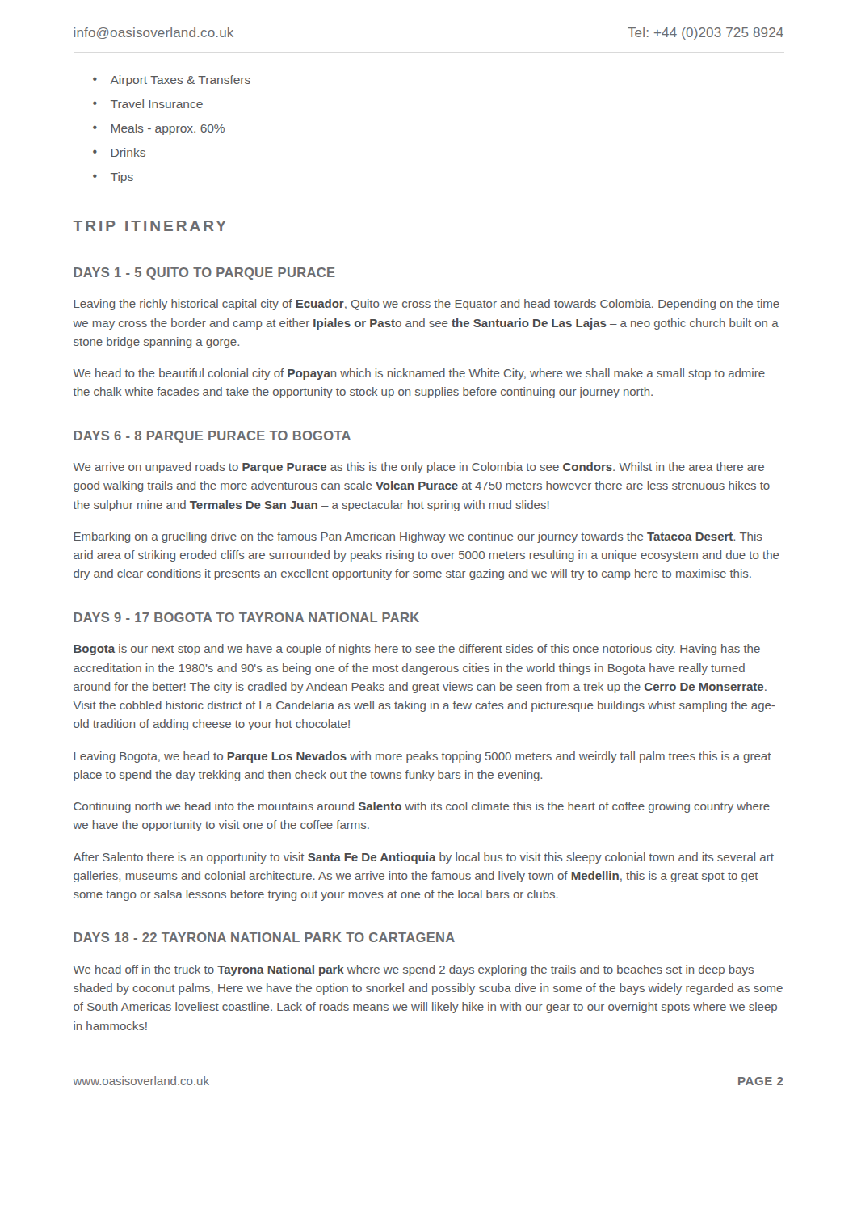info@oasisoverland.co.uk Tel: +44 (0)203 725 8924
Airport Taxes & Transfers
Travel Insurance
Meals - approx. 60%
Drinks
Tips
Trip Itinerary
Days 1 - 5 Quito to Parque Purace
Leaving the richly historical capital city of Ecuador, Quito we cross the Equator and head towards Colombia. Depending on the time we may cross the border and camp at either Ipiales or Pasto and see the Santuario De Las Lajas – a neo gothic church built on a stone bridge spanning a gorge.
We head to the beautiful colonial city of Popayan which is nicknamed the White City, where we shall make a small stop to admire the chalk white facades and take the opportunity to stock up on supplies before continuing our journey north.
Days 6 - 8 Parque Purace to Bogota
We arrive on unpaved roads to Parque Purace as this is the only place in Colombia to see Condors. Whilst in the area there are good walking trails and the more adventurous can scale Volcan Purace at 4750 meters however there are less strenuous hikes to the sulphur mine and Termales De San Juan – a spectacular hot spring with mud slides!
Embarking on a gruelling drive on the famous Pan American Highway we continue our journey towards the Tatacoa Desert. This arid area of striking eroded cliffs are surrounded by peaks rising to over 5000 meters resulting in a unique ecosystem and due to the dry and clear conditions it presents an excellent opportunity for some star gazing and we will try to camp here to maximise this.
Days 9 - 17 Bogota to Tayrona National Park
Bogota is our next stop and we have a couple of nights here to see the different sides of this once notorious city. Having has the accreditation in the 1980's and 90's as being one of the most dangerous cities in the world things in Bogota have really turned around for the better! The city is cradled by Andean Peaks and great views can be seen from a trek up the Cerro De Monserrate. Visit the cobbled historic district of La Candelaria as well as taking in a few cafes and picturesque buildings whist sampling the age-old tradition of adding cheese to your hot chocolate!
Leaving Bogota, we head to Parque Los Nevados with more peaks topping 5000 meters and weirdly tall palm trees this is a great place to spend the day trekking and then check out the towns funky bars in the evening.
Continuing north we head into the mountains around Salento with its cool climate this is the heart of coffee growing country where we have the opportunity to visit one of the coffee farms.
After Salento there is an opportunity to visit Santa Fe De Antioquia by local bus to visit this sleepy colonial town and its several art galleries, museums and colonial architecture. As we arrive into the famous and lively town of Medellin, this is a great spot to get some tango or salsa lessons before trying out your moves at one of the local bars or clubs.
Days 18 - 22 Tayrona National Park to Cartagena
We head off in the truck to Tayrona National park where we spend 2 days exploring the trails and to beaches set in deep bays shaded by coconut palms, Here we have the option to snorkel and possibly scuba dive in some of the bays widely regarded as some of South Americas loveliest coastline. Lack of roads means we will likely hike in with our gear to our overnight spots where we sleep in hammocks!
www.oasisoverland.co.uk PAGE 2